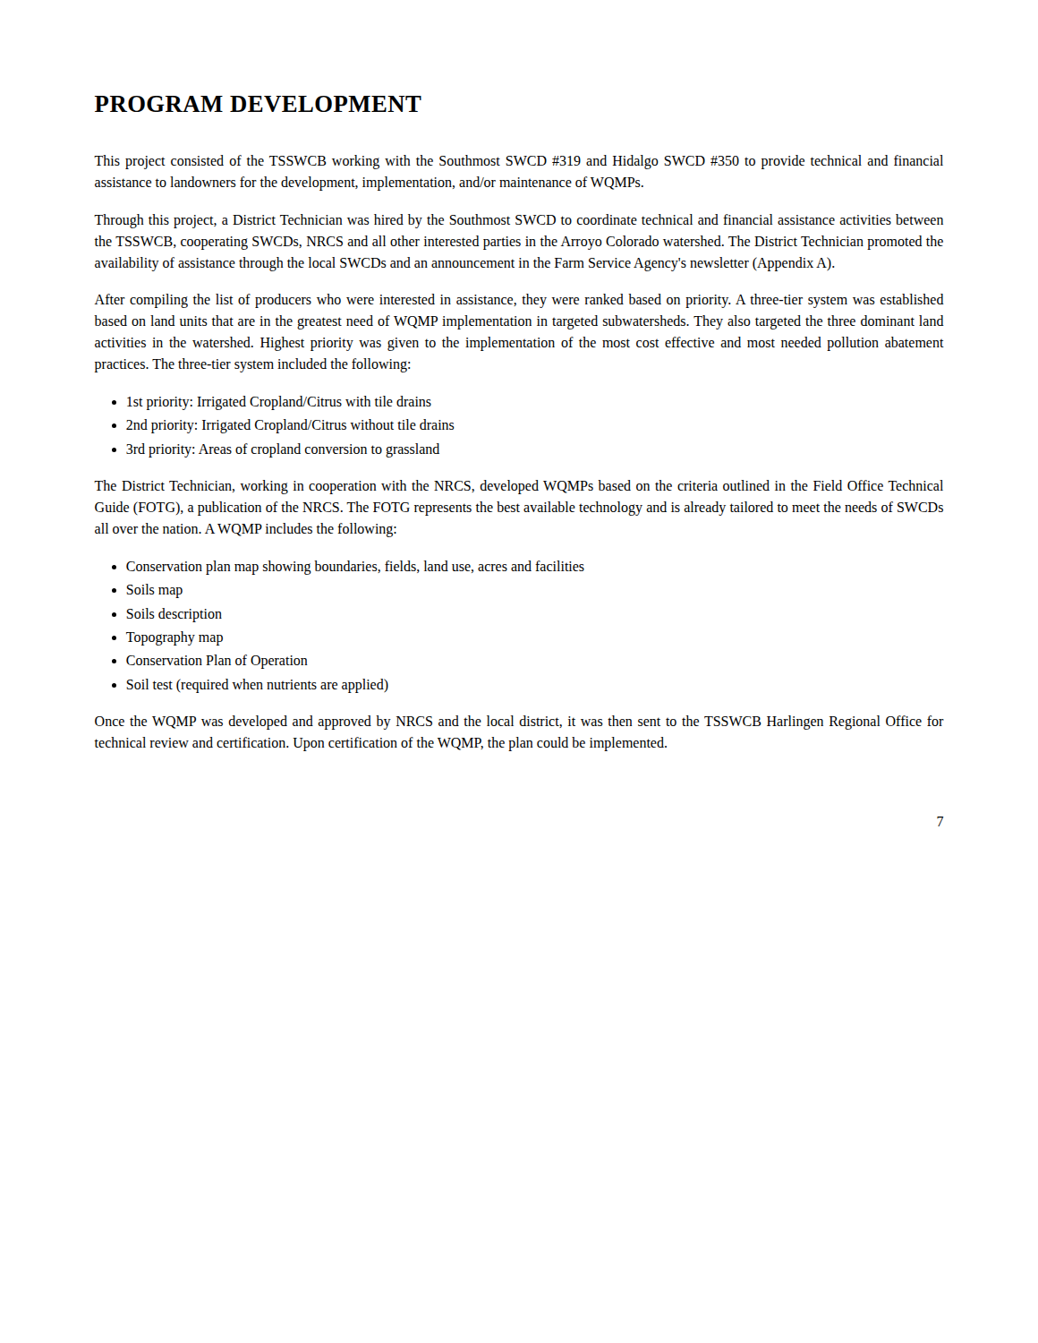PROGRAM DEVELOPMENT
This project consisted of the TSSWCB working with the Southmost SWCD #319 and Hidalgo SWCD #350 to provide technical and financial assistance to landowners for the development, implementation, and/or maintenance of WQMPs.
Through this project, a District Technician was hired by the Southmost SWCD to coordinate technical and financial assistance activities between the TSSWCB, cooperating SWCDs, NRCS and all other interested parties in the Arroyo Colorado watershed. The District Technician promoted the availability of assistance through the local SWCDs and an announcement in the Farm Service Agency's newsletter (Appendix A).
After compiling the list of producers who were interested in assistance, they were ranked based on priority. A three-tier system was established based on land units that are in the greatest need of WQMP implementation in targeted subwatersheds. They also targeted the three dominant land activities in the watershed. Highest priority was given to the implementation of the most cost effective and most needed pollution abatement practices. The three-tier system included the following:
1st priority: Irrigated Cropland/Citrus with tile drains
2nd priority: Irrigated Cropland/Citrus without tile drains
3rd priority: Areas of cropland conversion to grassland
The District Technician, working in cooperation with the NRCS, developed WQMPs based on the criteria outlined in the Field Office Technical Guide (FOTG), a publication of the NRCS. The FOTG represents the best available technology and is already tailored to meet the needs of SWCDs all over the nation. A WQMP includes the following:
Conservation plan map showing boundaries, fields, land use, acres and facilities
Soils map
Soils description
Topography map
Conservation Plan of Operation
Soil test (required when nutrients are applied)
Once the WQMP was developed and approved by NRCS and the local district, it was then sent to the TSSWCB Harlingen Regional Office for technical review and certification. Upon certification of the WQMP, the plan could be implemented.
7